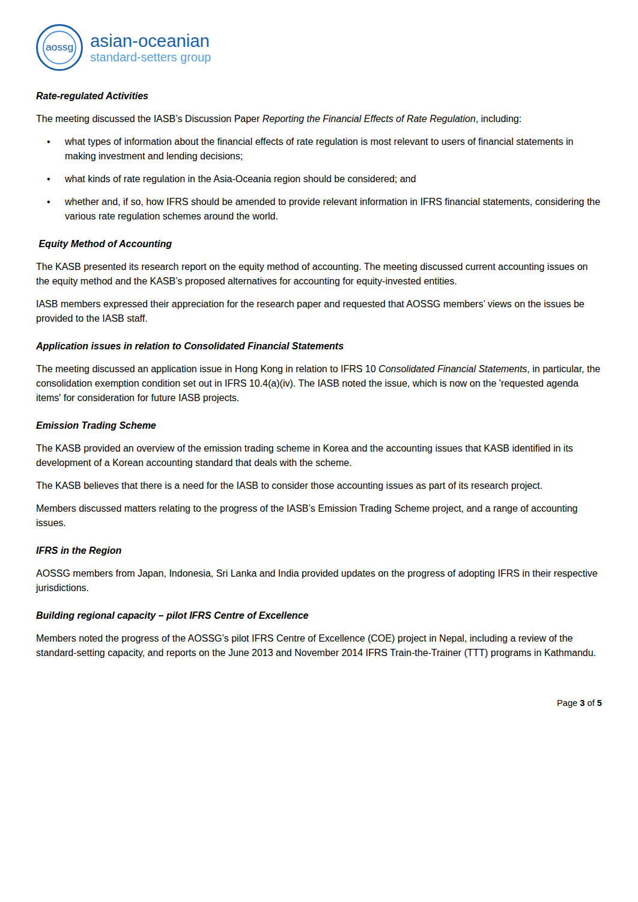aossg
asian-oceanian
standard-setters group
Rate-regulated Activities
The meeting discussed the IASB’s Discussion Paper Reporting the Financial Effects of Rate Regulation, including:
what types of information about the financial effects of rate regulation is most relevant to users of financial statements in making investment and lending decisions;
what kinds of rate regulation in the Asia-Oceania region should be considered; and
whether and, if so, how IFRS should be amended to provide relevant information in IFRS financial statements, considering the various rate regulation schemes around the world.
Equity Method of Accounting
The KASB presented its research report on the equity method of accounting. The meeting discussed current accounting issues on the equity method and the KASB’s proposed alternatives for accounting for equity-invested entities.
IASB members expressed their appreciation for the research paper and requested that AOSSG members’ views on the issues be provided to the IASB staff.
Application issues in relation to Consolidated Financial Statements
The meeting discussed an application issue in Hong Kong in relation to IFRS 10 Consolidated Financial Statements, in particular, the consolidation exemption condition set out in IFRS 10.4(a)(iv). The IASB noted the issue, which is now on the 'requested agenda items' for consideration for future IASB projects.
Emission Trading Scheme
The KASB provided an overview of the emission trading scheme in Korea and the accounting issues that KASB identified in its development of a Korean accounting standard that deals with the scheme.
The KASB believes that there is a need for the IASB to consider those accounting issues as part of its research project.
Members discussed matters relating to the progress of the IASB’s Emission Trading Scheme project, and a range of accounting issues.
IFRS in the Region
AOSSG members from Japan, Indonesia, Sri Lanka and India provided updates on the progress of adopting IFRS in their respective jurisdictions.
Building regional capacity – pilot IFRS Centre of Excellence
Members noted the progress of the AOSSG’s pilot IFRS Centre of Excellence (COE) project in Nepal, including a review of the standard-setting capacity, and reports on the June 2013 and November 2014 IFRS Train-the-Trainer (TTT) programs in Kathmandu.
Page 3 of 5